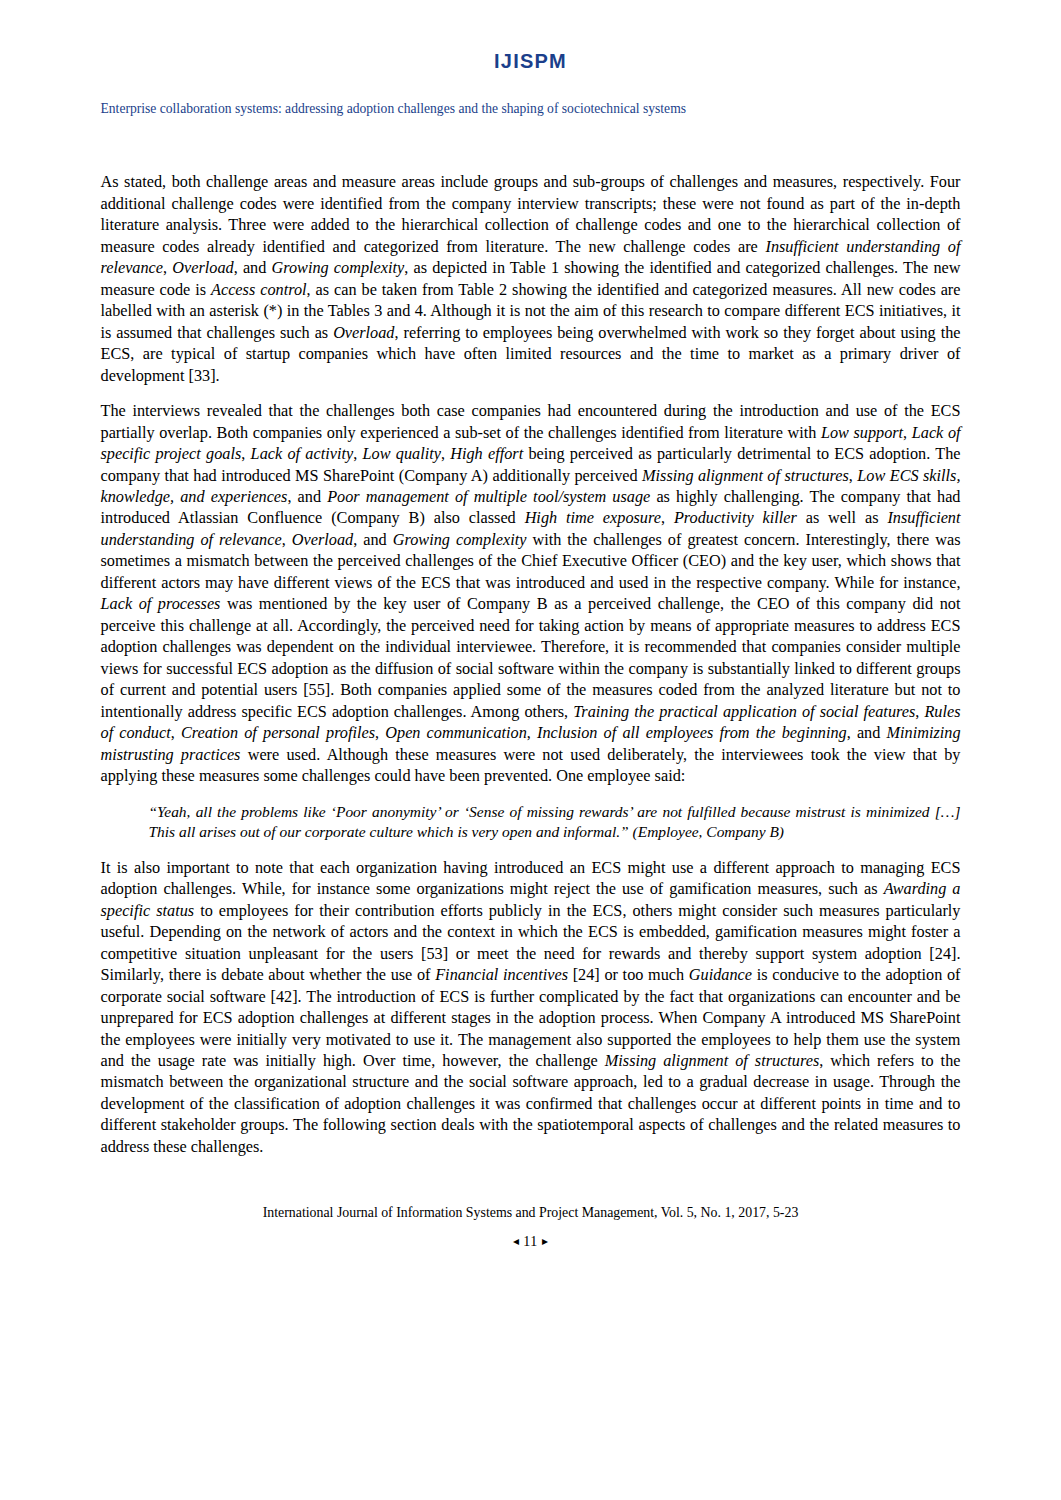IJISPM
Enterprise collaboration systems: addressing adoption challenges and the shaping of sociotechnical systems
As stated, both challenge areas and measure areas include groups and sub-groups of challenges and measures, respectively. Four additional challenge codes were identified from the company interview transcripts; these were not found as part of the in-depth literature analysis. Three were added to the hierarchical collection of challenge codes and one to the hierarchical collection of measure codes already identified and categorized from literature. The new challenge codes are Insufficient understanding of relevance, Overload, and Growing complexity, as depicted in Table 1 showing the identified and categorized challenges. The new measure code is Access control, as can be taken from Table 2 showing the identified and categorized measures. All new codes are labelled with an asterisk (*) in the Tables 3 and 4. Although it is not the aim of this research to compare different ECS initiatives, it is assumed that challenges such as Overload, referring to employees being overwhelmed with work so they forget about using the ECS, are typical of startup companies which have often limited resources and the time to market as a primary driver of development [33].
The interviews revealed that the challenges both case companies had encountered during the introduction and use of the ECS partially overlap. Both companies only experienced a sub-set of the challenges identified from literature with Low support, Lack of specific project goals, Lack of activity, Low quality, High effort being perceived as particularly detrimental to ECS adoption. The company that had introduced MS SharePoint (Company A) additionally perceived Missing alignment of structures, Low ECS skills, knowledge, and experiences, and Poor management of multiple tool/system usage as highly challenging. The company that had introduced Atlassian Confluence (Company B) also classed High time exposure, Productivity killer as well as Insufficient understanding of relevance, Overload, and Growing complexity with the challenges of greatest concern. Interestingly, there was sometimes a mismatch between the perceived challenges of the Chief Executive Officer (CEO) and the key user, which shows that different actors may have different views of the ECS that was introduced and used in the respective company. While for instance, Lack of processes was mentioned by the key user of Company B as a perceived challenge, the CEO of this company did not perceive this challenge at all. Accordingly, the perceived need for taking action by means of appropriate measures to address ECS adoption challenges was dependent on the individual interviewee. Therefore, it is recommended that companies consider multiple views for successful ECS adoption as the diffusion of social software within the company is substantially linked to different groups of current and potential users [55]. Both companies applied some of the measures coded from the analyzed literature but not to intentionally address specific ECS adoption challenges. Among others, Training the practical application of social features, Rules of conduct, Creation of personal profiles, Open communication, Inclusion of all employees from the beginning, and Minimizing mistrusting practices were used. Although these measures were not used deliberately, the interviewees took the view that by applying these measures some challenges could have been prevented. One employee said:
“Yeah, all the problems like ‘Poor anonymity’ or ‘Sense of missing rewards’ are not fulfilled because mistrust is minimized […] This all arises out of our corporate culture which is very open and informal.” (Employee, Company B)
It is also important to note that each organization having introduced an ECS might use a different approach to managing ECS adoption challenges. While, for instance some organizations might reject the use of gamification measures, such as Awarding a specific status to employees for their contribution efforts publicly in the ECS, others might consider such measures particularly useful. Depending on the network of actors and the context in which the ECS is embedded, gamification measures might foster a competitive situation unpleasant for the users [53] or meet the need for rewards and thereby support system adoption [24]. Similarly, there is debate about whether the use of Financial incentives [24] or too much Guidance is conducive to the adoption of corporate social software [42]. The introduction of ECS is further complicated by the fact that organizations can encounter and be unprepared for ECS adoption challenges at different stages in the adoption process. When Company A introduced MS SharePoint the employees were initially very motivated to use it. The management also supported the employees to help them use the system and the usage rate was initially high. Over time, however, the challenge Missing alignment of structures, which refers to the mismatch between the organizational structure and the social software approach, led to a gradual decrease in usage. Through the development of the classification of adoption challenges it was confirmed that challenges occur at different points in time and to different stakeholder groups. The following section deals with the spatiotemporal aspects of challenges and the related measures to address these challenges.
International Journal of Information Systems and Project Management, Vol. 5, No. 1, 2017, 5-23
◂ 11 ▸